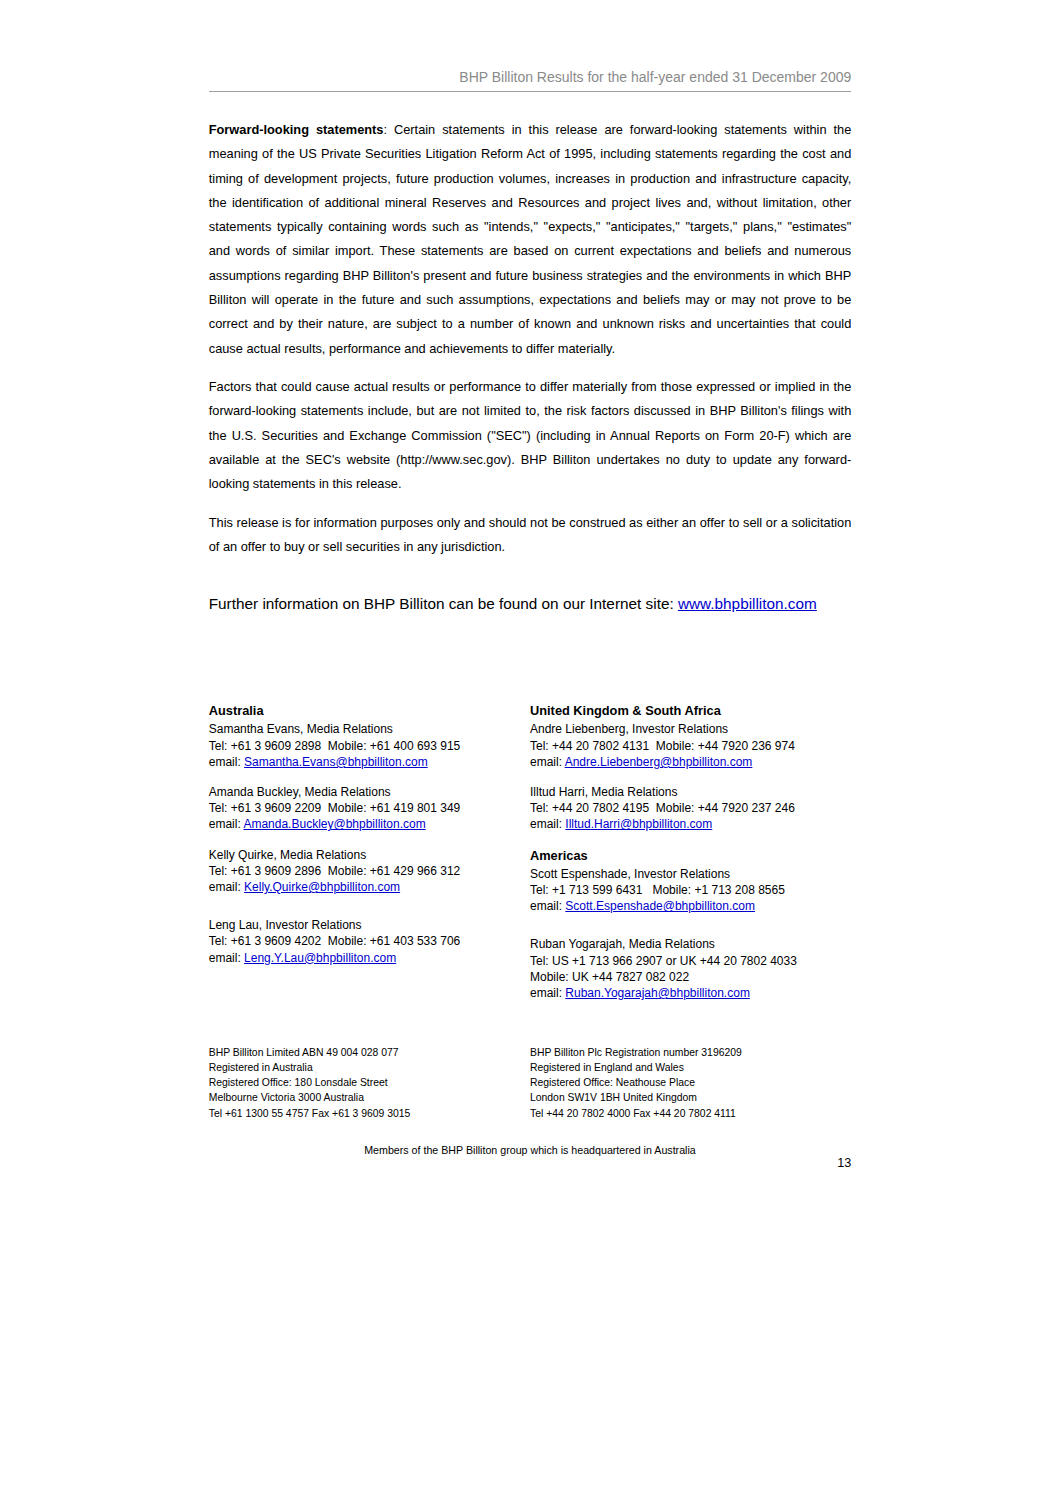BHP Billiton Results for the half-year ended 31 December 2009
Forward-looking statements: Certain statements in this release are forward-looking statements within the meaning of the US Private Securities Litigation Reform Act of 1995, including statements regarding the cost and timing of development projects, future production volumes, increases in production and infrastructure capacity, the identification of additional mineral Reserves and Resources and project lives and, without limitation, other statements typically containing words such as "intends," "expects," "anticipates," "targets," plans," "estimates" and words of similar import. These statements are based on current expectations and beliefs and numerous assumptions regarding BHP Billiton's present and future business strategies and the environments in which BHP Billiton will operate in the future and such assumptions, expectations and beliefs may or may not prove to be correct and by their nature, are subject to a number of known and unknown risks and uncertainties that could cause actual results, performance and achievements to differ materially.
Factors that could cause actual results or performance to differ materially from those expressed or implied in the forward-looking statements include, but are not limited to, the risk factors discussed in BHP Billiton's filings with the U.S. Securities and Exchange Commission ("SEC") (including in Annual Reports on Form 20-F) which are available at the SEC's website (http://www.sec.gov). BHP Billiton undertakes no duty to update any forward-looking statements in this release.
This release is for information purposes only and should not be construed as either an offer to sell or a solicitation of an offer to buy or sell securities in any jurisdiction.
Further information on BHP Billiton can be found on our Internet site: www.bhpbilliton.com
| Australia Samantha Evans, Media Relations Tel: +61 3 9609 2898 Mobile: +61 400 693 915 email: Samantha.Evans@bhpbilliton.com Amanda Buckley, Media Relations Tel: +61 3 9609 2209 Mobile: +61 419 801 349 email: Amanda.Buckley@bhpbilliton.com Kelly Quirke, Media Relations Tel: +61 3 9609 2896 Mobile: +61 429 966 312 email: Kelly.Quirke@bhpbilliton.com Leng Lau, Investor Relations Tel: +61 3 9609 4202 Mobile: +61 403 533 706 email: Leng.Y.Lau@bhpbilliton.com | United Kingdom & South Africa Andre Liebenberg, Investor Relations Tel: +44 20 7802 4131 Mobile: +44 7920 236 974 email: Andre.Liebenberg@bhpbilliton.com Illtud Harri, Media Relations Tel: +44 20 7802 4195 Mobile: +44 7920 237 246 email: Illtud.Harri@bhpbilliton.com Americas Scott Espenshade, Investor Relations Tel: +1 713 599 6431 Mobile: +1 713 208 8565 email: Scott.Espenshade@bhpbilliton.com Ruban Yogarajah, Media Relations Tel: US +1 713 966 2907 or UK +44 20 7802 4033 Mobile: UK +44 7827 082 022 email: Ruban.Yogarajah@bhpbilliton.com |
| BHP Billiton Limited ABN 49 004 028 077 Registered in Australia Registered Office: 180 Lonsdale Street Melbourne Victoria 3000 Australia Tel +61 1300 55 4757 Fax +61 3 9609 3015 | BHP Billiton Plc Registration number 3196209 Registered in England and Wales Registered Office: Neathouse Place London SW1V 1BH United Kingdom Tel +44 20 7802 4000 Fax +44 20 7802 4111 |
Members of the BHP Billiton group which is headquartered in Australia
13